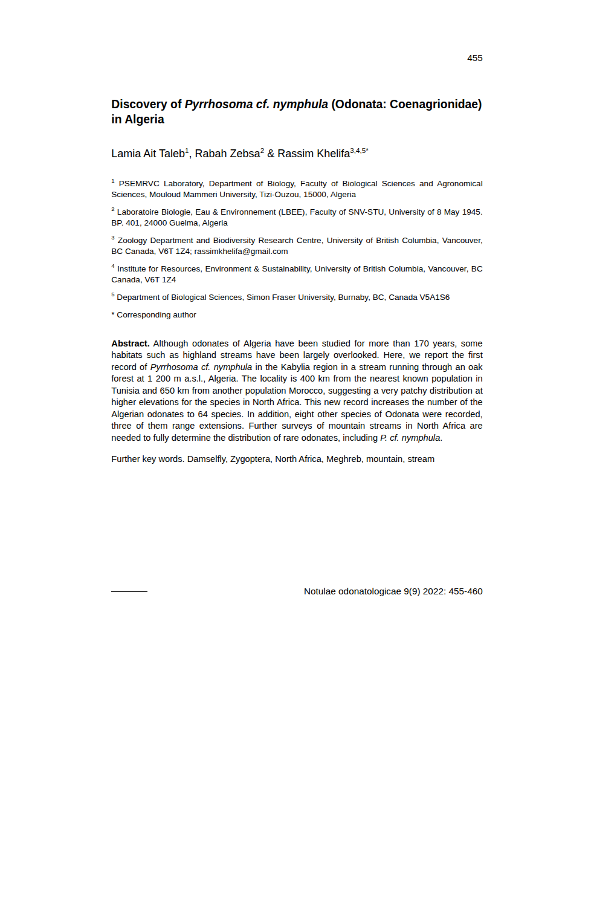455
Discovery of Pyrrhosoma cf. nymphula (Odonata: Coenagrionidae) in Algeria
Lamia Ait Taleb1, Rabah Zebsa2 & Rassim Khelifa3,4,5*
1 PSEMRVC Laboratory, Department of Biology, Faculty of Biological Sciences and Agronomical Sciences, Mouloud Mammeri University, Tizi-Ouzou, 15000, Algeria
2 Laboratoire Biologie, Eau & Environnement (LBEE), Faculty of SNV-STU, University of 8 May 1945. BP. 401, 24000 Guelma, Algeria
3 Zoology Department and Biodiversity Research Centre, University of British Columbia, Vancouver, BC Canada, V6T 1Z4; rassimkhelifa@gmail.com
4 Institute for Resources, Environment & Sustainability, University of British Columbia, Vancouver, BC Canada, V6T 1Z4
5 Department of Biological Sciences, Simon Fraser University, Burnaby, BC, Canada V5A1S6
* Corresponding author
Abstract. Although odonates of Algeria have been studied for more than 170 years, some habitats such as highland streams have been largely overlooked. Here, we report the first record of Pyrrhosoma cf. nymphula in the Kabylia region in a stream running through an oak forest at 1 200 m a.s.l., Algeria. The locality is 400 km from the nearest known population in Tunisia and 650 km from another population Morocco, suggesting a very patchy distribution at higher elevations for the species in North Africa. This new record increases the number of the Algerian odonates to 64 species. In addition, eight other species of Odonata were recorded, three of them range extensions. Further surveys of mountain streams in North Africa are needed to fully determine the distribution of rare odonates, including P. cf. nymphula.
Further key words. Damselfly, Zygoptera, North Africa, Meghreb, mountain, stream
Notulae odonatologicae 9(9) 2022: 455-460